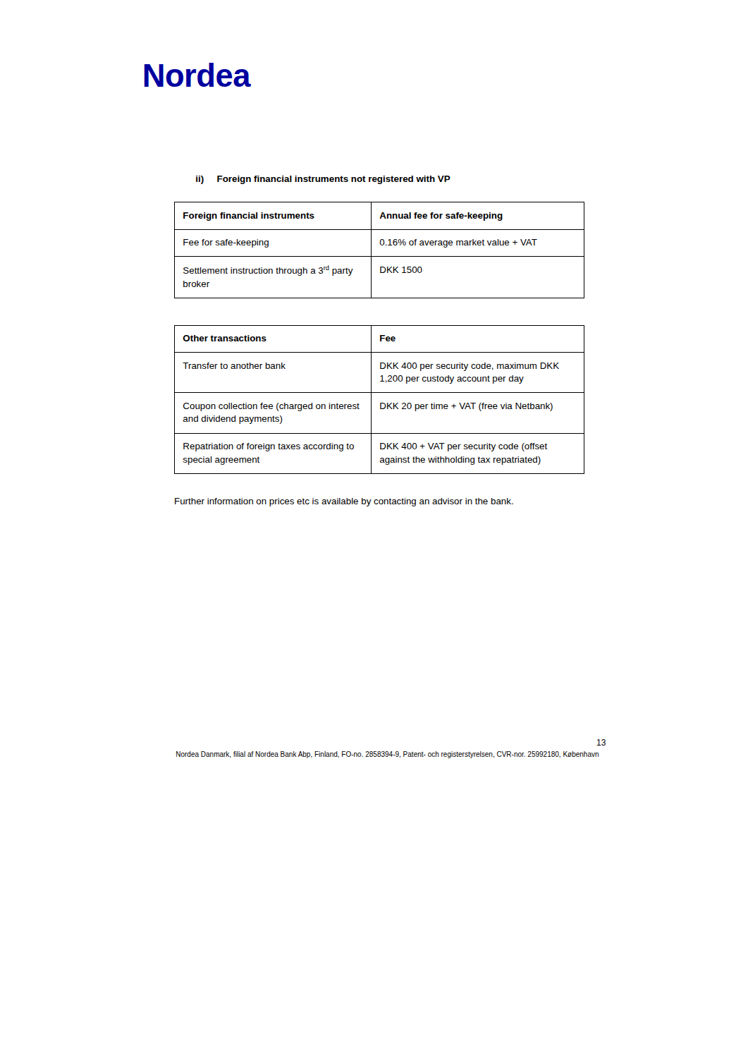Nordea
ii) Foreign financial instruments not registered with VP
| Foreign financial instruments | Annual fee for safe-keeping |
| --- | --- |
| Fee for safe-keeping | 0.16% of average market value + VAT |
| Settlement instruction through a 3 rd party broker | DKK 1500 |
| Other transactions | Fee |
| --- | --- |
| Transfer to another bank | DKK 400 per security code, maximum DKK 1,200 per custody account per day |
| Coupon collection fee (charged on interest and dividend payments) | DKK 20 per time + VAT (free via Netbank) |
| Repatriation of foreign taxes according to special agreement | DKK 400 + VAT per security code (offset against the withholding tax repatriated) |
Further information on prices etc is available by contacting an advisor in the bank.
13
Nordea Danmark, filial af Nordea Bank Abp, Finland, FO-no. 2858394-9, Patent- och registerstyrelsen, CVR-nor. 25992180, København